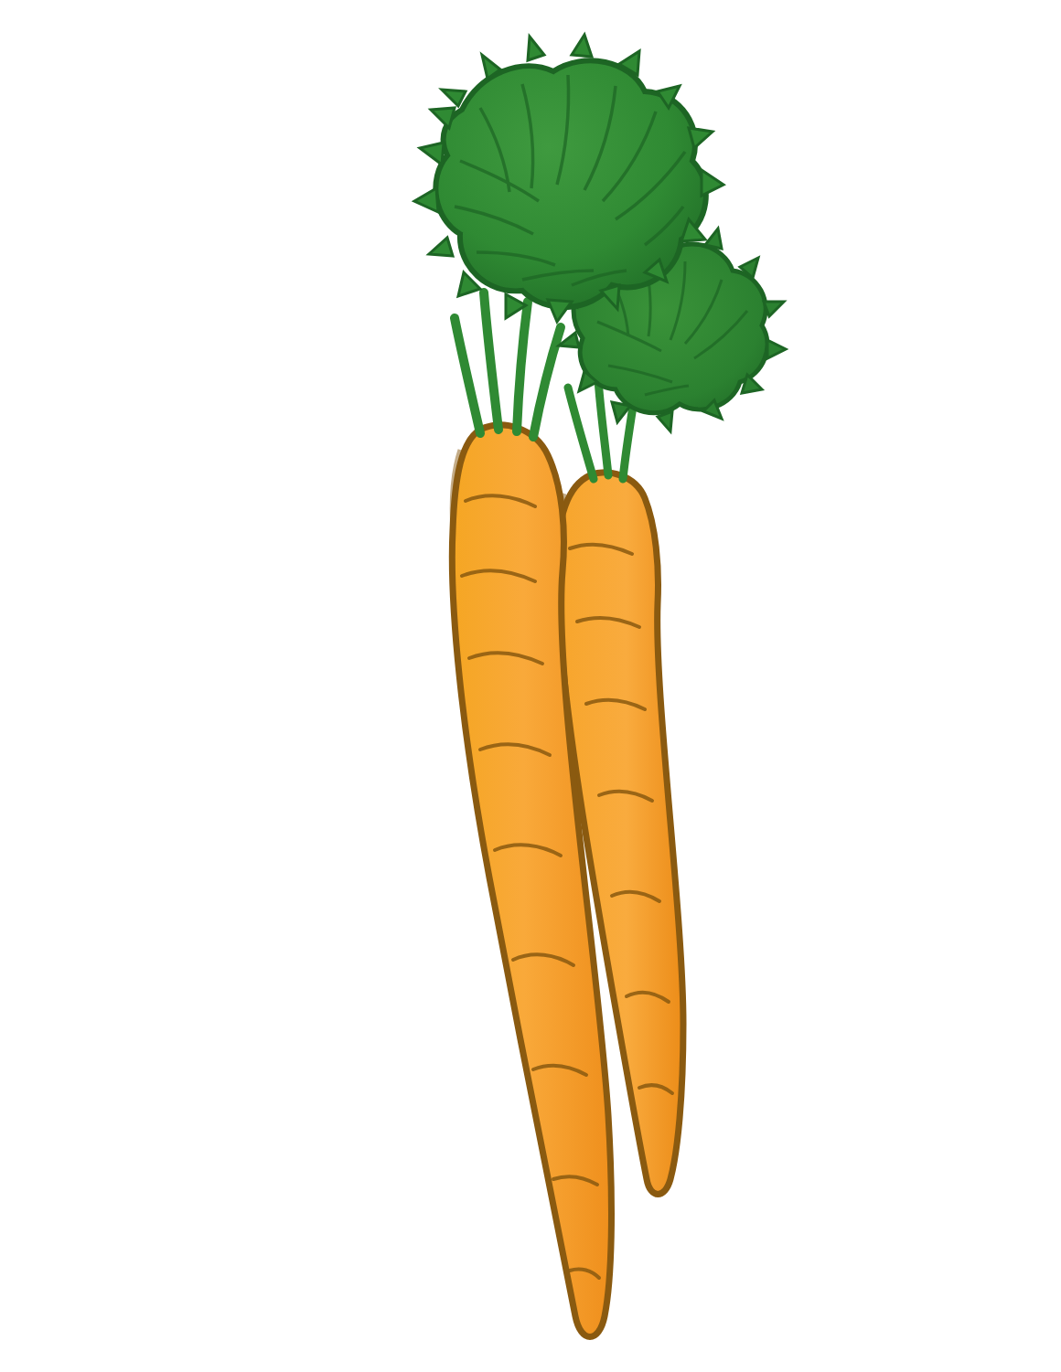Two carrots with leafy green tops A clip-art style drawing of two long orange carrots, tapering to points at the bottom, with bushy dark green leafy tops at the upper end.
Illustration of two carrots with green leafy tops.